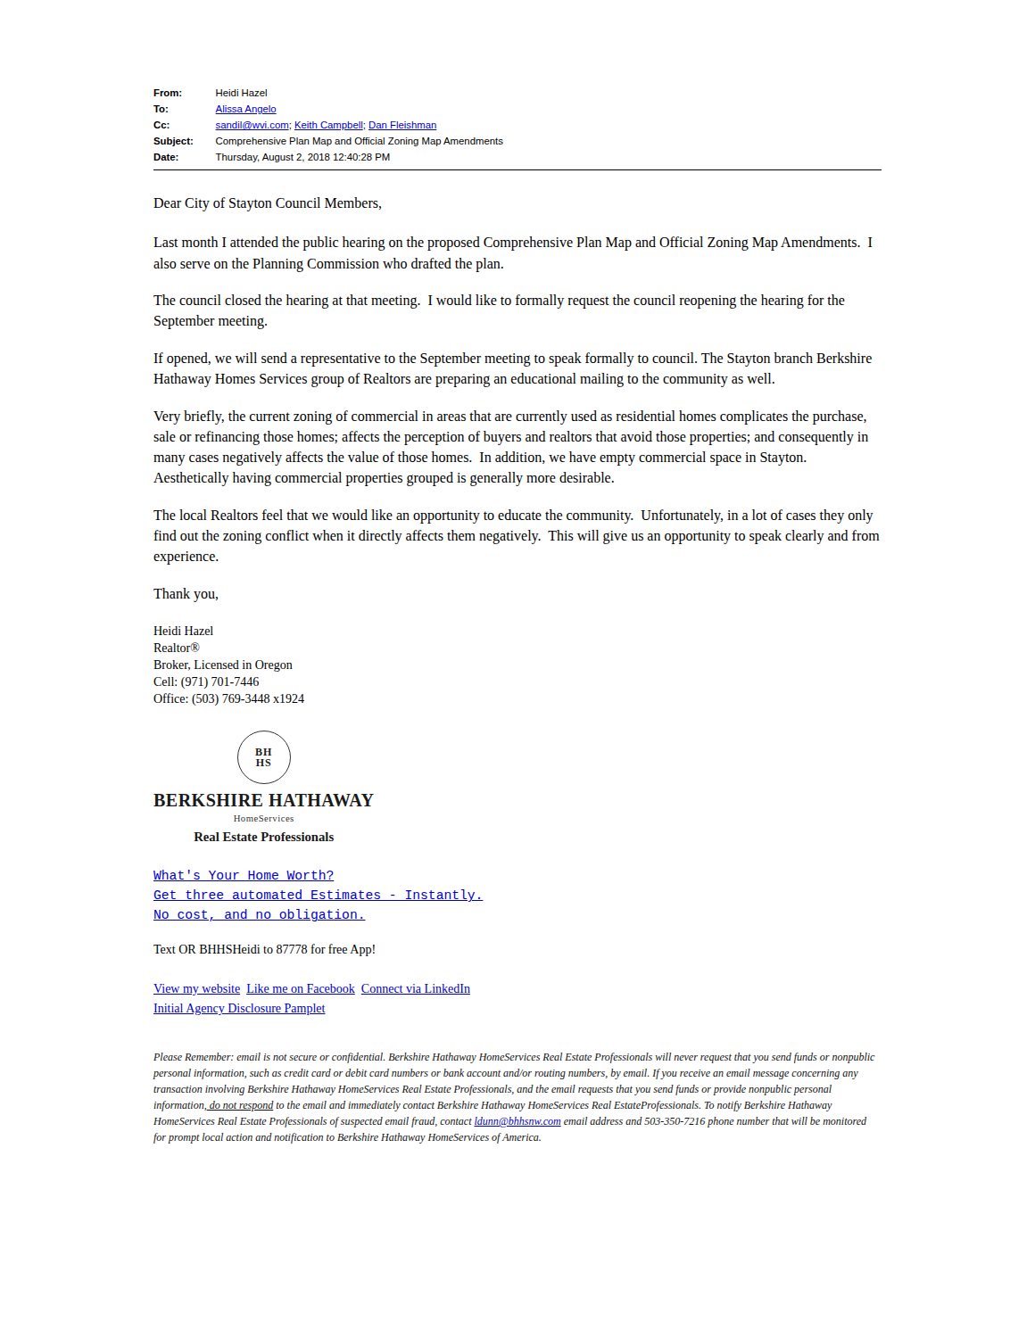| From: | Heidi Hazel |
| To: | Alissa Angelo |
| Cc: | sandil@wvi.com ; Keith Campbell ; Dan Fleishman |
| Subject: | Comprehensive Plan Map and Official Zoning Map Amendments |
| Date: | Thursday, August 2, 2018 12:40:28 PM |
Dear City of Stayton Council Members,
Last month I attended the public hearing on the proposed Comprehensive Plan Map and Official Zoning Map Amendments. I also serve on the Planning Commission who drafted the plan.
The council closed the hearing at that meeting. I would like to formally request the council reopening the hearing for the September meeting.
If opened, we will send a representative to the September meeting to speak formally to council. The Stayton branch Berkshire Hathaway Homes Services group of Realtors are preparing an educational mailing to the community as well.
Very briefly, the current zoning of commercial in areas that are currently used as residential homes complicates the purchase, sale or refinancing those homes; affects the perception of buyers and realtors that avoid those properties; and consequently in many cases negatively affects the value of those homes. In addition, we have empty commercial space in Stayton. Aesthetically having commercial properties grouped is generally more desirable.
The local Realtors feel that we would like an opportunity to educate the community. Unfortunately, in a lot of cases they only find out the zoning conflict when it directly affects them negatively. This will give us an opportunity to speak clearly and from experience.
Thank you,
Heidi Hazel
Realtor®
Broker, Licensed in Oregon
Cell: (971) 701-7446
Office: (503) 769-3448 x1924
BH
HS
BERKSHIRE HATHAWAY
HomeServices
Real Estate Professionals
What's Your Home Worth? Get three automated Estimates - Instantly. No cost, and no obligation.
Text OR BHHSHeidi to 87778 for free App!
View my website Like me on Facebook Connect via LinkedIn
Initial Agency Disclosure Pamplet
Please Remember: email is not secure or confidential. Berkshire Hathaway HomeServices Real Estate Professionals will never request that you send funds or nonpublic personal information, such as credit card or debit card numbers or bank account and/or routing numbers, by email. If you receive an email message concerning any transaction involving Berkshire Hathaway HomeServices Real Estate Professionals, and the email requests that you send funds or provide nonpublic personal information, do not respond to the email and immediately contact Berkshire Hathaway HomeServices Real EstateProfessionals. To notify Berkshire Hathaway HomeServices Real Estate Professionals of suspected email fraud, contact ldunn@bhhsnw.com email address and 503-350-7216 phone number that will be monitored for prompt local action and notification to Berkshire Hathaway HomeServices of America.